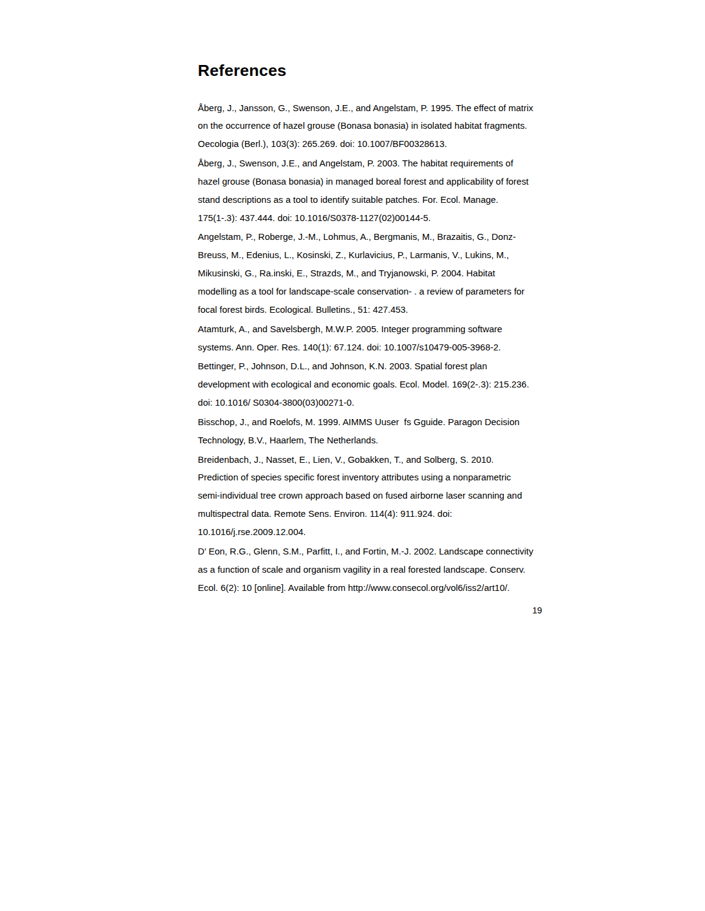References
Åberg, J., Jansson, G., Swenson, J.E., and Angelstam, P. 1995. The effect of matrix on the occurrence of hazel grouse (Bonasa bonasia) in isolated habitat fragments. Oecologia (Berl.), 103(3): 265.269. doi: 10.1007/BF00328613.
Åberg, J., Swenson, J.E., and Angelstam, P. 2003. The habitat requirements of hazel grouse (Bonasa bonasia) in managed boreal forest and applicability of forest stand descriptions as a tool to identify suitable patches. For. Ecol. Manage. 175(1-.3): 437.444. doi: 10.1016/S0378-1127(02)00144-5.
Angelstam, P., Roberge, J.-M., Lohmus, A., Bergmanis, M., Brazaitis, G., Donz-Breuss, M., Edenius, L., Kosinski, Z., Kurlavicius, P., Larmanis, V., Lukins, M., Mikusinski, G., Ra.inski, E., Strazds, M., and Tryjanowski, P. 2004. Habitat modelling as a tool for landscape-scale conservation- . a review of parameters for focal forest birds. Ecological. Bulletins., 51: 427.453.
Atamturk, A., and Savelsbergh, M.W.P. 2005. Integer programming software systems. Ann. Oper. Res. 140(1): 67.124. doi: 10.1007/s10479-005-3968-2.
Bettinger, P., Johnson, D.L., and Johnson, K.N. 2003. Spatial forest plan development with ecological and economic goals. Ecol. Model. 169(2-.3): 215.236. doi: 10.1016/ S0304-3800(03)00271-0.
Bisschop, J., and Roelofs, M. 1999. AIMMS Uuser fs Gguide. Paragon Decision Technology, B.V., Haarlem, The Netherlands.
Breidenbach, J., Nasset, E., Lien, V., Gobakken, T., and Solberg, S. 2010. Prediction of species specific forest inventory attributes using a nonparametric semi-individual tree crown approach based on fused airborne laser scanning and multispectral data. Remote Sens. Environ. 114(4): 911.924. doi: 10.1016/j.rse.2009.12.004.
D’ Eon, R.G., Glenn, S.M., Parfitt, I., and Fortin, M.-J. 2002. Landscape connectivity as a function of scale and organism vagility in a real forested landscape. Conserv. Ecol. 6(2): 10 [online]. Available from http://www.consecol.org/vol6/iss2/art10/.
19